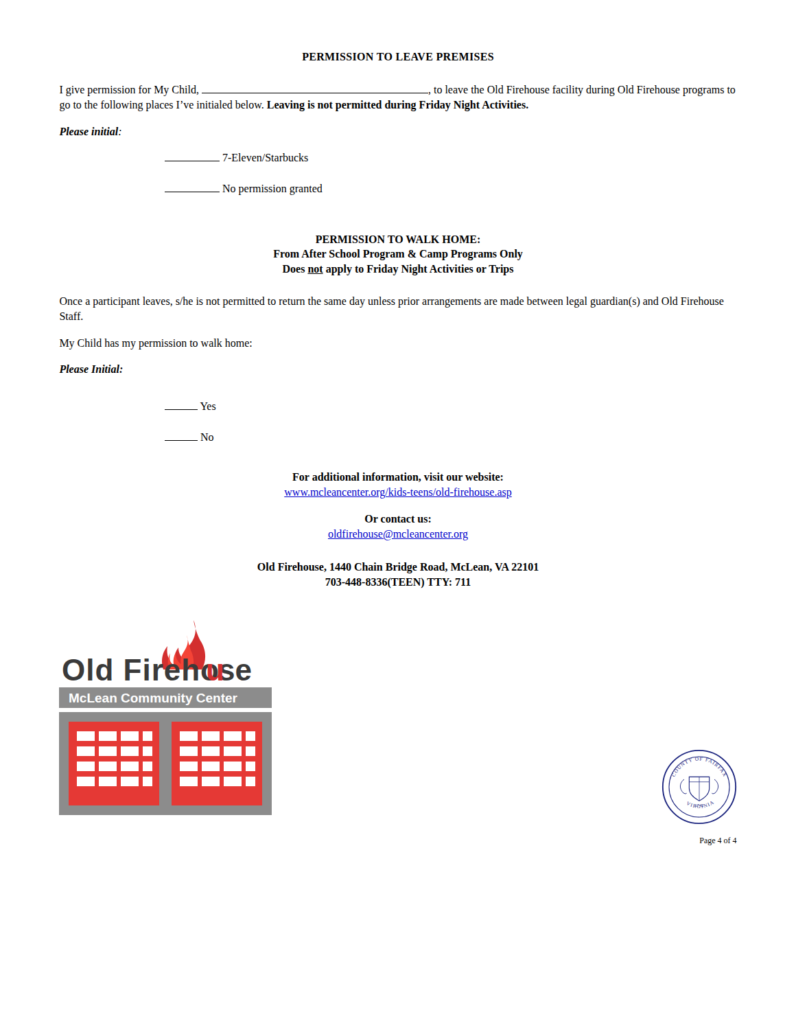PERMISSION TO LEAVE PREMISES
I give permission for My Child, , to leave the Old Firehouse facility during Old Firehouse programs to go to the following places I’ve initialed below. Leaving is not permitted during Friday Night Activities.
Please initial:
7-Eleven/Starbucks
No permission granted
PERMISSION TO WALK HOME:
From After School Program & Camp Programs Only
Does not apply to Friday Night Activities or Trips
Once a participant leaves, s/he is not permitted to return the same day unless prior arrangements are made between legal guardian(s) and Old Firehouse Staff.
My Child has my permission to walk home:
Please Initial:
Yes
No
For additional information, visit our website:
www.mcleancenter.org/kids-teens/old-firehouse.asp
Or contact us:
oldfirehouse@mcleancenter.org
Old Firehouse, 1440 Chain Bridge Road, McLean, VA 22101
703-448-8336(TEEN) TTY: 711
Old Fireho se u McLean Community Center COUNTY OF FAIRFAX VIRGINIA 1742
Page 4 of 4